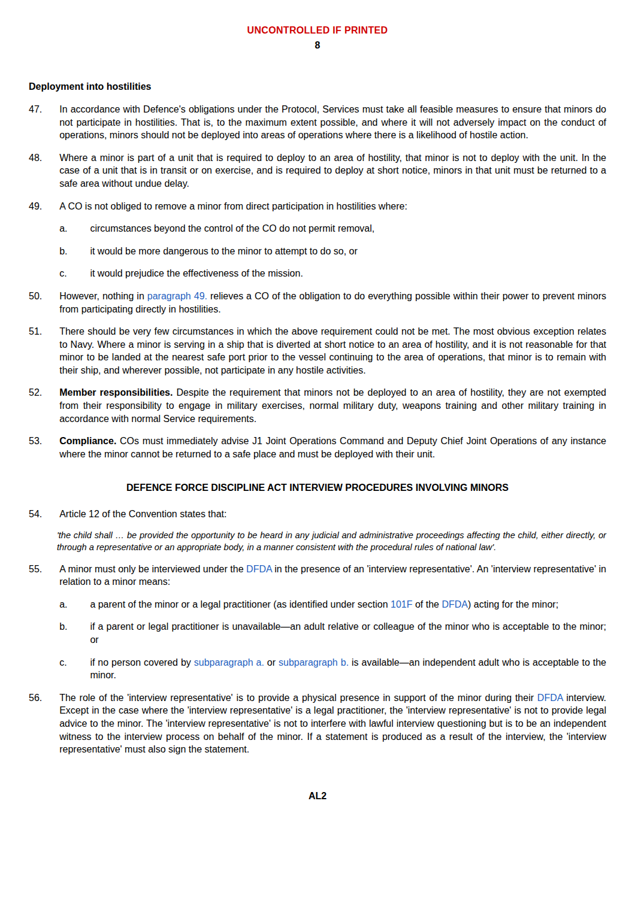UNCONTROLLED IF PRINTED
8
Deployment into hostilities
47.
In accordance with Defence's obligations under the Protocol, Services must take all feasible measures to ensure that minors do not participate in hostilities. That is, to the maximum extent possible, and where it will not adversely impact on the conduct of operations, minors should not be deployed into areas of operations where there is a likelihood of hostile action.
48.
Where a minor is part of a unit that is required to deploy to an area of hostility, that minor is not to deploy with the unit. In the case of a unit that is in transit or on exercise, and is required to deploy at short notice, minors in that unit must be returned to a safe area without undue delay.
49.
A CO is not obliged to remove a minor from direct participation in hostilities where:
a. circumstances beyond the control of the CO do not permit removal,
b. it would be more dangerous to the minor to attempt to do so, or
c. it would prejudice the effectiveness of the mission.
50.
However, nothing in paragraph 49. relieves a CO of the obligation to do everything possible within their power to prevent minors from participating directly in hostilities.
51.
There should be very few circumstances in which the above requirement could not be met. The most obvious exception relates to Navy. Where a minor is serving in a ship that is diverted at short notice to an area of hostility, and it is not reasonable for that minor to be landed at the nearest safe port prior to the vessel continuing to the area of operations, that minor is to remain with their ship, and wherever possible, not participate in any hostile activities.
52.
Member responsibilities. Despite the requirement that minors not be deployed to an area of hostility, they are not exempted from their responsibility to engage in military exercises, normal military duty, weapons training and other military training in accordance with normal Service requirements.
53.
Compliance. COs must immediately advise J1 Joint Operations Command and Deputy Chief Joint Operations of any instance where the minor cannot be returned to a safe place and must be deployed with their unit.
DEFENCE FORCE DISCIPLINE ACT INTERVIEW PROCEDURES INVOLVING MINORS
54.
Article 12 of the Convention states that:
'the child shall … be provided the opportunity to be heard in any judicial and administrative proceedings affecting the child, either directly, or through a representative or an appropriate body, in a manner consistent with the procedural rules of national law'.
55.
A minor must only be interviewed under the DFDA in the presence of an 'interview representative'. An 'interview representative' in relation to a minor means:
a. a parent of the minor or a legal practitioner (as identified under section 101F of the DFDA) acting for the minor;
b. if a parent or legal practitioner is unavailable—an adult relative or colleague of the minor who is acceptable to the minor; or
c. if no person covered by subparagraph a. or subparagraph b. is available—an independent adult who is acceptable to the minor.
56.
The role of the 'interview representative' is to provide a physical presence in support of the minor during their DFDA interview. Except in the case where the 'interview representative' is a legal practitioner, the 'interview representative' is not to provide legal advice to the minor. The 'interview representative' is not to interfere with lawful interview questioning but is to be an independent witness to the interview process on behalf of the minor. If a statement is produced as a result of the interview, the 'interview representative' must also sign the statement.
AL2